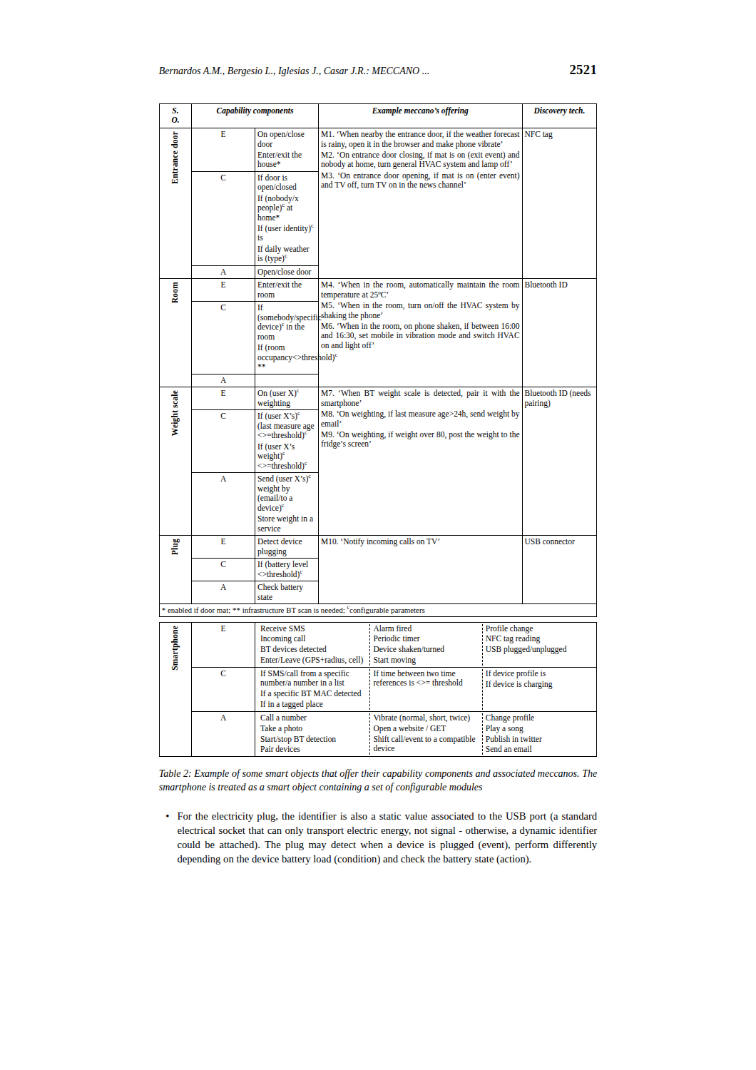Bernardos A.M., Bergesio L., Iglesias J., Casar J.R.: MECCANO ...
2521
| S. O. | Capability components | Example meccano ’s offering | Discovery tech. |
| --- | --- | --- | --- |
| Entrance door | E | On open/close door Enter/exit the house* | M1. ‘When nearby the entrance door, if the weather forecast is rainy, open it in the browser and make phone vibrate’ M2. ‘On entrance door closing, if mat is on (exit event) and nobody at home, turn general HVAC system and lamp off’ M3. ‘On entrance door opening, if mat is on (enter event) and TV off, turn TV on in the news channel’ | NFC tag |
| C | If door is open/closed If (nobody/x people) c at home* If (user identity) c is If daily weather is (type) c |
| A | Open/close door |
| Room | E | Enter/exit the room | M4. ‘When in the room, automatically maintain the room temperature at 25ºC’ M5. ‘When in the room, turn on/off the HVAC system by shaking the phone’ M6. ‘When in the room, on phone shaken, if between 16:00 and 16:30, set mobile in vibration mode and switch HVAC on and light off’ | Bluetooth ID |
| C | If (somebody/specific device) c in the room If (room occupancy<>threshold) c ** |
| A | |
| Weight scale | E | On (user X) c weighting | M7. ‘When BT weight scale is detected, pair it with the smartphone’ M8. ‘On weighting, if last measure age>24h, send weight by email’ M9. ‘On weighting, if weight over 80, post the weight to the fridge’s screen’ | Bluetooth ID (needs pairing) |
| C | If (user X’s) c (last measure age <>=threshold) c If (user X’s weight) c <>=threshold) c |
| A | Send (user X’s) c weight by (email/to a device) c Store weight in a service |
| Plug | E | Detect device plugging | M10. ‘Notify incoming calls on TV’ | USB connector |
| C | If (battery level <>threshold) c |
| A | Check battery state |
| * enabled if door mat; ** infrastructure BT scan is needed; c configurable parameters |
| Smartphone | E | Receive SMS Incoming call BT devices detected Enter/Leave (GPS+radius, cell) Alarm fired Periodic timer Device shaken/turned Start moving Profile change NFC tag reading USB plugged/unplugged |
| C | If SMS/call from a specific number/a number in a list If a specific BT MAC detected If in a tagged place If time between two time references is <>= threshold If device profile is If device is charging |
| A | Call a number Take a photo Start/stop BT detection Pair devices Vibrate (normal, short, twice) Open a website / GET Shift call/event to a compatible device Change profile Play a song Publish in twitter Send an email |
Table 2: Example of some smart objects that offer their capability components and associated meccanos. The smartphone is treated as a smart object containing a set of configurable modules
For the electricity plug, the identifier is also a static value associated to the USB port (a standard electrical socket that can only transport electric energy, not signal - otherwise, a dynamic identifier could be attached). The plug may detect when a device is plugged (event), perform differently depending on the device battery load (condition) and check the battery state (action).